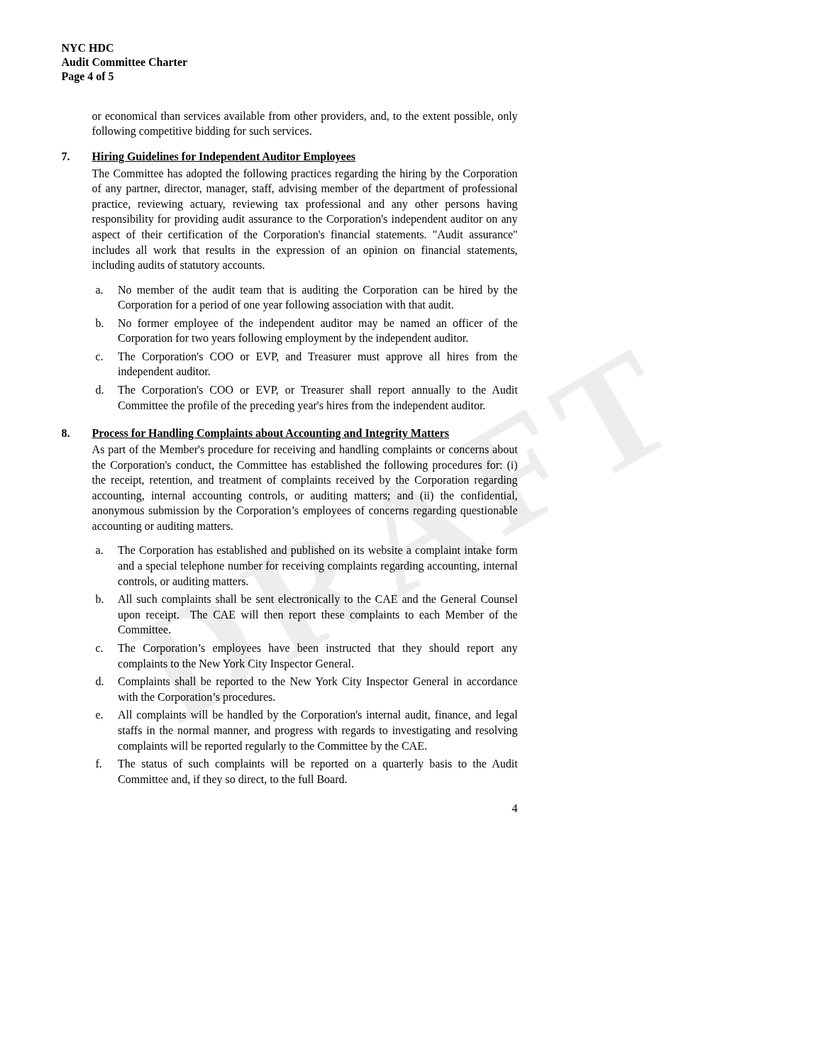DRAFT
NYC HDC
Audit Committee Charter
Page 4 of 5
or economical than services available from other providers, and, to the extent possible, only following competitive bidding for such services.
Hiring Guidelines for Independent Auditor Employees
The Committee has adopted the following practices regarding the hiring by the Corporation of any partner, director, manager, staff, advising member of the department of professional practice, reviewing actuary, reviewing tax professional and any other persons having responsibility for providing audit assurance to the Corporation's independent auditor on any aspect of their certification of the Corporation's financial statements. "Audit assurance" includes all work that results in the expression of an opinion on financial statements, including audits of statutory accounts.
No member of the audit team that is auditing the Corporation can be hired by the Corporation for a period of one year following association with that audit.
No former employee of the independent auditor may be named an officer of the Corporation for two years following employment by the independent auditor.
The Corporation's COO or EVP, and Treasurer must approve all hires from the independent auditor.
The Corporation's COO or EVP, or Treasurer shall report annually to the Audit Committee the profile of the preceding year's hires from the independent auditor.
Process for Handling Complaints about Accounting and Integrity Matters
As part of the Member's procedure for receiving and handling complaints or concerns about the Corporation's conduct, the Committee has established the following procedures for: (i) the receipt, retention, and treatment of complaints received by the Corporation regarding accounting, internal accounting controls, or auditing matters; and (ii) the confidential, anonymous submission by the Corporation’s employees of concerns regarding questionable accounting or auditing matters.
The Corporation has established and published on its website a complaint intake form and a special telephone number for receiving complaints regarding accounting, internal controls, or auditing matters.
All such complaints shall be sent electronically to the CAE and the General Counsel upon receipt. The CAE will then report these complaints to each Member of the Committee.
The Corporation’s employees have been instructed that they should report any complaints to the New York City Inspector General.
Complaints shall be reported to the New York City Inspector General in accordance with the Corporation’s procedures.
All complaints will be handled by the Corporation's internal audit, finance, and legal staffs in the normal manner, and progress with regards to investigating and resolving complaints will be reported regularly to the Committee by the CAE.
The status of such complaints will be reported on a quarterly basis to the Audit Committee and, if they so direct, to the full Board.
4